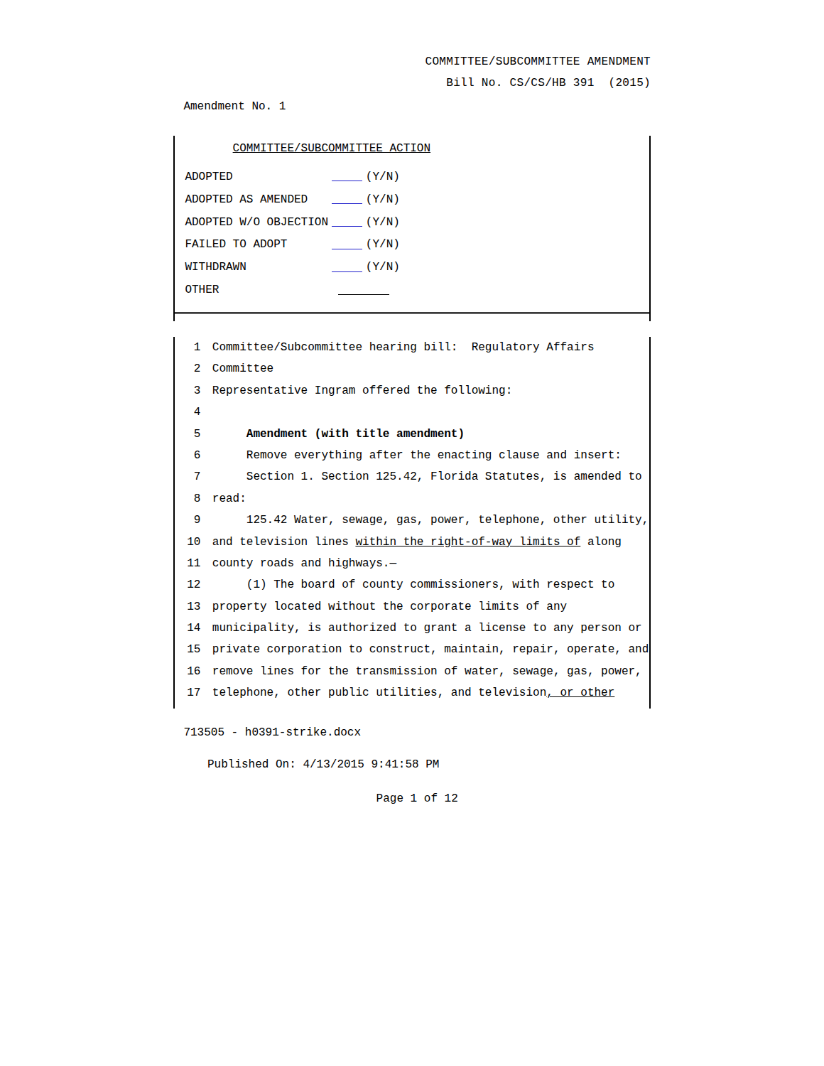COMMITTEE/SUBCOMMITTEE AMENDMENT
Bill No. CS/CS/HB 391 (2015)
Amendment No. 1
COMMITTEE/SUBCOMMITTEE ACTION
| ADOPTED | | (Y/N) |
| ADOPTED AS AMENDED | | (Y/N) |
| ADOPTED W/O OBJECTION | | (Y/N) |
| FAILED TO ADOPT | | (Y/N) |
| WITHDRAWN | | (Y/N) |
| OTHER | |
Committee/Subcommittee hearing bill: Regulatory Affairs
Committee
Representative Ingram offered the following:
Amendment (with title amendment)
Remove everything after the enacting clause and insert:
Section 1. Section 125.42, Florida Statutes, is amended to
read:
125.42 Water, sewage, gas, power, telephone, other utility,
and television lines within the right-of-way limits of along
county roads and highways.—
(1) The board of county commissioners, with respect to
property located without the corporate limits of any
municipality, is authorized to grant a license to any person or
private corporation to construct, maintain, repair, operate, and
remove lines for the transmission of water, sewage, gas, power,
telephone, other public utilities, and television, or other
713505 - h0391-strike.docx
Published On: 4/13/2015 9:41:58 PM
Page 1 of 12